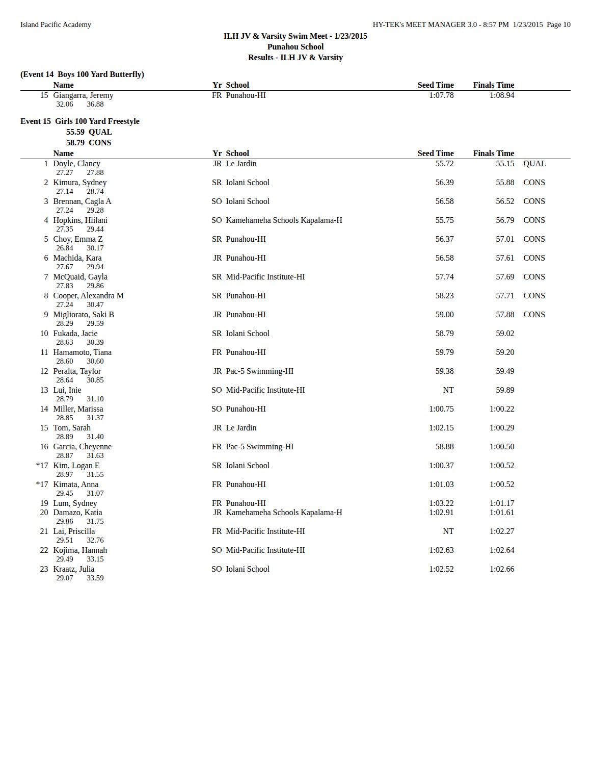Island Pacific Academy
HY-TEK's MEET MANAGER 3.0 - 8:57 PM 1/23/2015 Page 10
ILH JV & Varsity Swim Meet - 1/23/2015
Punahou School
Results - ILH JV & Varsity
(Event 14 Boys 100 Yard Butterfly)
| | Name | Yr | School | Seed Time | Finals Time | |
| --- | --- | --- | --- | --- | --- | --- |
| 15 | Giangarra, Jeremy | FR | Punahou-HI | 1:07.78 | 1:08.94 | |
| | 32.06 36.88 |
Event 15 Girls 100 Yard Freestyle
55.59 QUAL
58.79 CONS
| | Name | Yr | School | Seed Time | Finals Time | |
| --- | --- | --- | --- | --- | --- | --- |
| 1 | Doyle, Clancy | JR | Le Jardin | 55.72 | 55.15 | QUAL |
| | 27.27 27.88 |
| 2 | Kimura, Sydney | SR | Iolani School | 56.39 | 55.88 | CONS |
| | 27.14 28.74 |
| 3 | Brennan, Cagla A | SO | Iolani School | 56.58 | 56.52 | CONS |
| | 27.24 29.28 |
| 4 | Hopkins, Hiilani | SO | Kamehameha Schools Kapalama-H | 55.75 | 56.79 | CONS |
| | 27.35 29.44 |
| 5 | Choy, Emma Z | SR | Punahou-HI | 56.37 | 57.01 | CONS |
| | 26.84 30.17 |
| 6 | Machida, Kara | JR | Punahou-HI | 56.58 | 57.61 | CONS |
| | 27.67 29.94 |
| 7 | McQuaid, Gayla | SR | Mid-Pacific Institute-HI | 57.74 | 57.69 | CONS |
| | 27.83 29.86 |
| 8 | Cooper, Alexandra M | SR | Punahou-HI | 58.23 | 57.71 | CONS |
| | 27.24 30.47 |
| 9 | Migliorato, Saki B | JR | Punahou-HI | 59.00 | 57.88 | CONS |
| | 28.29 29.59 |
| 10 | Fukada, Jacie | SR | Iolani School | 58.79 | 59.02 | |
| | 28.63 30.39 |
| 11 | Hamamoto, Tiana | FR | Punahou-HI | 59.79 | 59.20 | |
| | 28.60 30.60 |
| 12 | Peralta, Taylor | JR | Pac-5 Swimming-HI | 59.38 | 59.49 | |
| | 28.64 30.85 |
| 13 | Lui, Inie | SO | Mid-Pacific Institute-HI | NT | 59.89 | |
| | 28.79 31.10 |
| 14 | Miller, Marissa | SO | Punahou-HI | 1:00.75 | 1:00.22 | |
| | 28.85 31.37 |
| 15 | Tom, Sarah | JR | Le Jardin | 1:02.15 | 1:00.29 | |
| | 28.89 31.40 |
| 16 | Garcia, Cheyenne | FR | Pac-5 Swimming-HI | 58.88 | 1:00.50 | |
| | 28.87 31.63 |
| *17 | Kim, Logan E | SR | Iolani School | 1:00.37 | 1:00.52 | |
| | 28.97 31.55 |
| *17 | Kimata, Anna | FR | Punahou-HI | 1:01.03 | 1:00.52 | |
| | 29.45 31.07 |
| 19 | Lum, Sydney | FR | Punahou-HI | 1:03.22 | 1:01.17 | |
| 20 | Damazo, Katia | JR | Kamehameha Schools Kapalama-H | 1:02.91 | 1:01.61 | |
| | 29.86 31.75 |
| 21 | Lai, Priscilla | FR | Mid-Pacific Institute-HI | NT | 1:02.27 | |
| | 29.51 32.76 |
| 22 | Kojima, Hannah | SO | Mid-Pacific Institute-HI | 1:02.63 | 1:02.64 | |
| | 29.49 33.15 |
| 23 | Kraatz, Julia | SO | Iolani School | 1:02.52 | 1:02.66 | |
| | 29.07 33.59 |